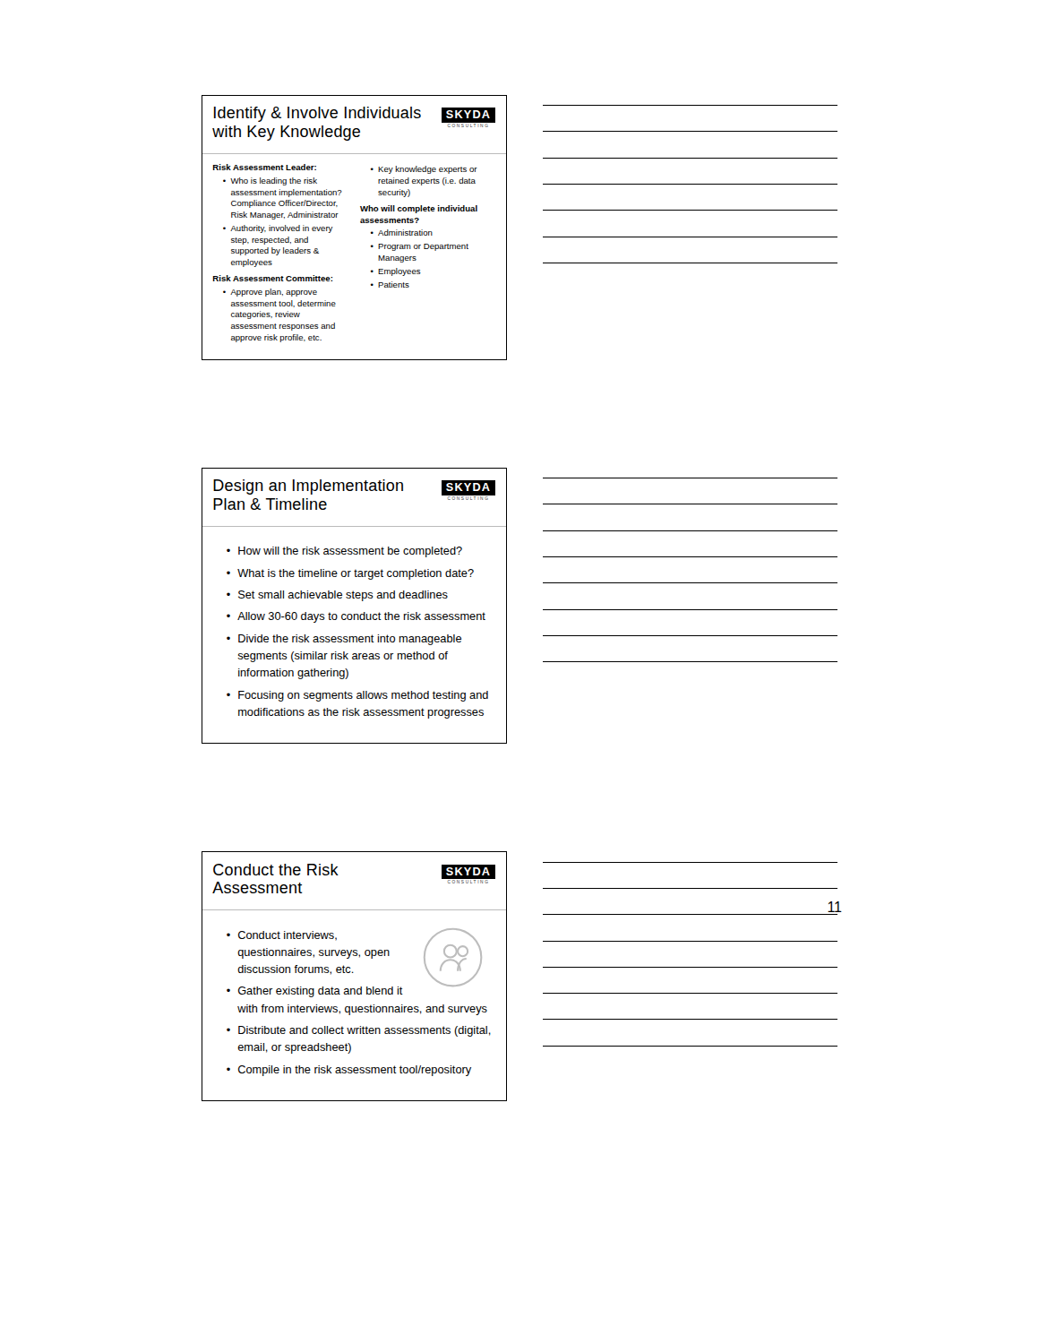Identify & Involve Individuals with Key Knowledge
SKYDA CONSULTING
Risk Assessment Leader:
Who is leading the risk assessment implementation? Compliance Officer/Director, Risk Manager, Administrator
Authority, involved in every step, respected, and supported by leaders & employees
Risk Assessment Committee:
Approve plan, approve assessment tool, determine categories, review assessment responses and approve risk profile, etc.
Key knowledge experts or retained experts (i.e. data security)
Who will complete individual assessments?
Administration
Program or Department Managers
Employees
Patients
Design an Implementation
Plan & Timeline
SKYDA CONSULTING
How will the risk assessment be completed?
What is the timeline or target completion date?
Set small achievable steps and deadlines
Allow 30-60 days to conduct the risk assessment
Divide the risk assessment into manageable segments (similar risk areas or method of information gathering)
Focusing on segments allows method testing and modifications as the risk assessment progresses
Conduct the Risk Assessment
SKYDA CONSULTING
Conduct interviews, questionnaires, surveys, open discussion forums, etc.
Gather existing data and blend it with from interviews, questionnaires, and surveys
Distribute and collect written assessments (digital, email, or spreadsheet)
Compile in the risk assessment tool/repository
11